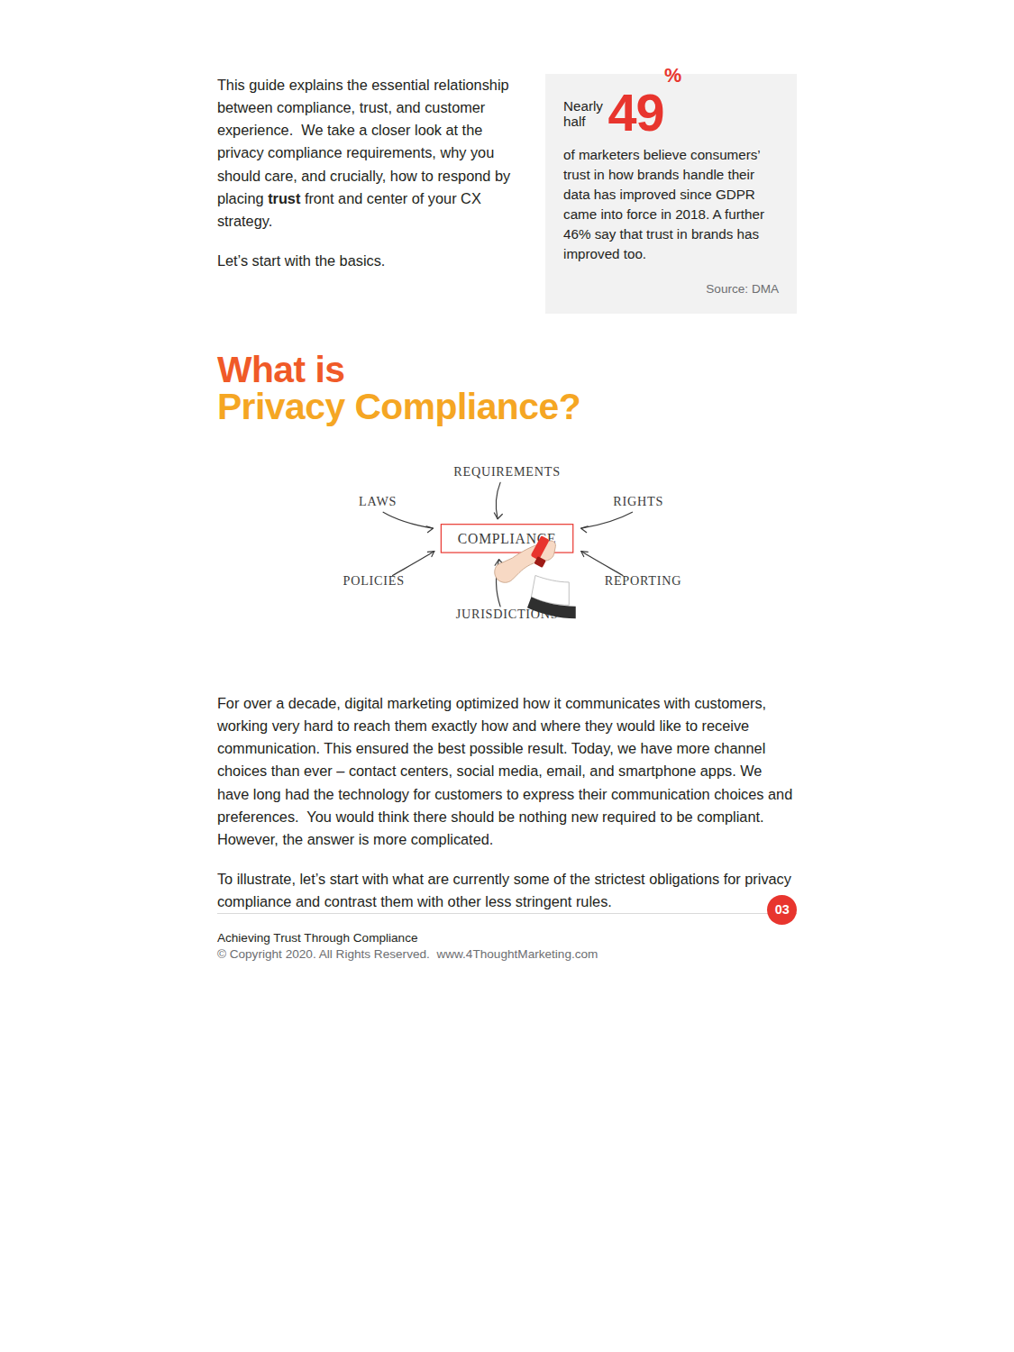This guide explains the essential relationship between compliance, trust, and customer experience. We take a closer look at the privacy compliance requirements, why you should care, and crucially, how to respond by placing trust front and center of your CX strategy.
Let’s start with the basics.
Nearly
half
49%
of marketers believe consumers’ trust in how brands handle their data has improved since GDPR came into force in 2018. A further 46% say that trust in brands has improved too.
Source: DMA
What is Privacy Compliance?
Compliance diagram The word COMPLIANCE is enclosed in a red rectangle at the center. Six labels surround it: Requirements above, Laws upper-left, Rights upper-right, Policies lower-left, Reporting lower-right, and Jurisdictions below. Curved arrows point from each label toward the center. A hand holding a red marker appears to be writing the diagram. REQUIREMENTS LAWS RIGHTS POLICIES REPORTING JURISDICTIONS COMPLIANCE
For over a decade, digital marketing optimized how it communicates with customers, working very hard to reach them exactly how and where they would like to receive communication. This ensured the best possible result. Today, we have more channel choices than ever – contact centers, social media, email, and smartphone apps. We have long had the technology for customers to express their communication choices and preferences. You would think there should be nothing new required to be compliant. However, the answer is more complicated.
To illustrate, let’s start with what are currently some of the strictest obligations for privacy compliance and contrast them with other less stringent rules.
03
Achieving Trust Through Compliance
© Copyright 2020. All Rights Reserved. www.4ThoughtMarketing.com